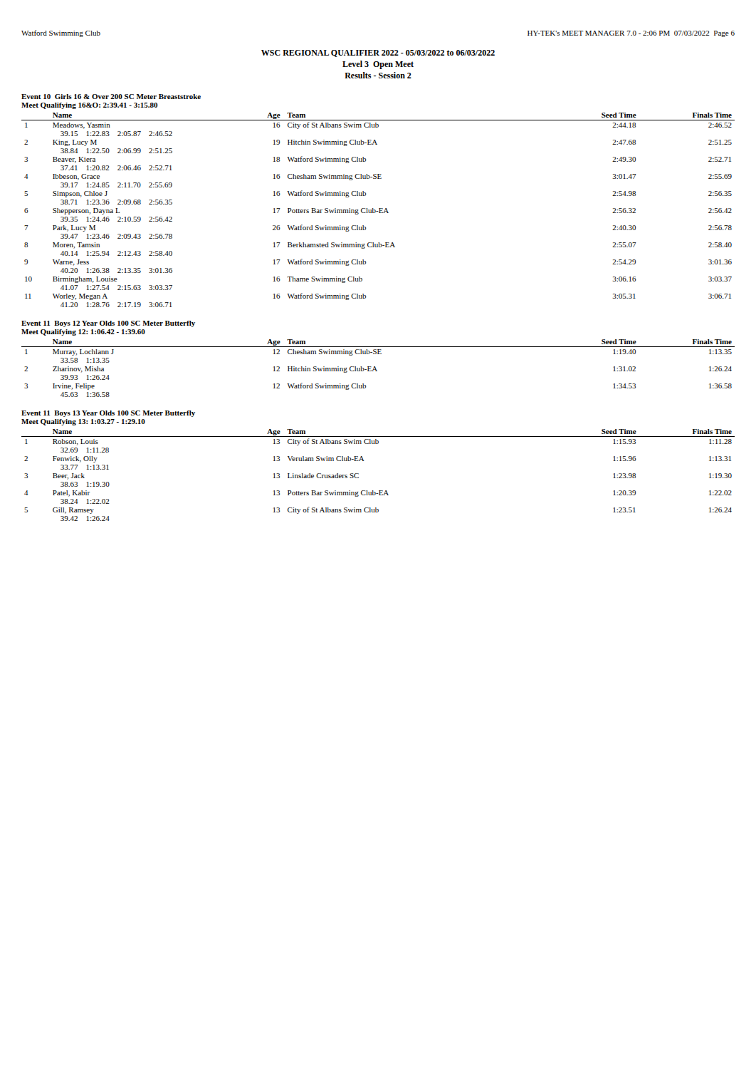Watford Swimming Club
HY-TEK's MEET MANAGER 7.0 - 2:06 PM 07/03/2022 Page 6
WSC REGIONAL QUALIFIER 2022 - 05/03/2022 to 06/03/2022
Level 3 Open Meet
Results - Session 2
Event 10 Girls 16 & Over 200 SC Meter Breaststroke
Meet Qualifying 16&O: 2:39.41 - 3:15.80
| | Name | Age | Team | Seed Time | Finals Time |
| --- | --- | --- | --- | --- | --- |
| 1 | Meadows, Yasmin | 16 | City of St Albans Swim Club | 2:44.18 | 2:46.52 |
| | 39.15 1:22.83 2:05.87 2:46.52 |
| 2 | King, Lucy M | 19 | Hitchin Swimming Club-EA | 2:47.68 | 2:51.25 |
| | 38.84 1:22.50 2:06.99 2:51.25 |
| 3 | Beaver, Kiera | 18 | Watford Swimming Club | 2:49.30 | 2:52.71 |
| | 37.41 1:20.82 2:06.46 2:52.71 |
| 4 | Ibbeson, Grace | 16 | Chesham Swimming Club-SE | 3:01.47 | 2:55.69 |
| | 39.17 1:24.85 2:11.70 2:55.69 |
| 5 | Simpson, Chloe J | 16 | Watford Swimming Club | 2:54.98 | 2:56.35 |
| | 38.71 1:23.36 2:09.68 2:56.35 |
| 6 | Shepperson, Dayna L | 17 | Potters Bar Swimming Club-EA | 2:56.32 | 2:56.42 |
| | 39.35 1:24.46 2:10.59 2:56.42 |
| 7 | Park, Lucy M | 26 | Watford Swimming Club | 2:40.30 | 2:56.78 |
| | 39.47 1:23.46 2:09.43 2:56.78 |
| 8 | Moren, Tamsin | 17 | Berkhamsted Swimming Club-EA | 2:55.07 | 2:58.40 |
| | 40.14 1:25.94 2:12.43 2:58.40 |
| 9 | Warne, Jess | 17 | Watford Swimming Club | 2:54.29 | 3:01.36 |
| | 40.20 1:26.38 2:13.35 3:01.36 |
| 10 | Birmingham, Louise | 16 | Thame Swimming Club | 3:06.16 | 3:03.37 |
| | 41.07 1:27.54 2:15.63 3:03.37 |
| 11 | Worley, Megan A | 16 | Watford Swimming Club | 3:05.31 | 3:06.71 |
| | 41.20 1:28.76 2:17.19 3:06.71 |
Event 11 Boys 12 Year Olds 100 SC Meter Butterfly
Meet Qualifying 12: 1:06.42 - 1:39.60
| | Name | Age | Team | Seed Time | Finals Time |
| --- | --- | --- | --- | --- | --- |
| 1 | Murray, Lochlann J | 12 | Chesham Swimming Club-SE | 1:19.40 | 1:13.35 |
| | 33.58 1:13.35 |
| 2 | Zharinov, Misha | 12 | Hitchin Swimming Club-EA | 1:31.02 | 1:26.24 |
| | 39.93 1:26.24 |
| 3 | Irvine, Felipe | 12 | Watford Swimming Club | 1:34.53 | 1:36.58 |
| | 45.63 1:36.58 |
Event 11 Boys 13 Year Olds 100 SC Meter Butterfly
Meet Qualifying 13: 1:03.27 - 1:29.10
| | Name | Age | Team | Seed Time | Finals Time |
| --- | --- | --- | --- | --- | --- |
| 1 | Robson, Louis | 13 | City of St Albans Swim Club | 1:15.93 | 1:11.28 |
| | 32.69 1:11.28 |
| 2 | Fenwick, Olly | 13 | Verulam Swim Club-EA | 1:15.96 | 1:13.31 |
| | 33.77 1:13.31 |
| 3 | Beer, Jack | 13 | Linslade Crusaders SC | 1:23.98 | 1:19.30 |
| | 38.63 1:19.30 |
| 4 | Patel, Kabir | 13 | Potters Bar Swimming Club-EA | 1:20.39 | 1:22.02 |
| | 38.24 1:22.02 |
| 5 | Gill, Ramsey | 13 | City of St Albans Swim Club | 1:23.51 | 1:26.24 |
| | 39.42 1:26.24 |